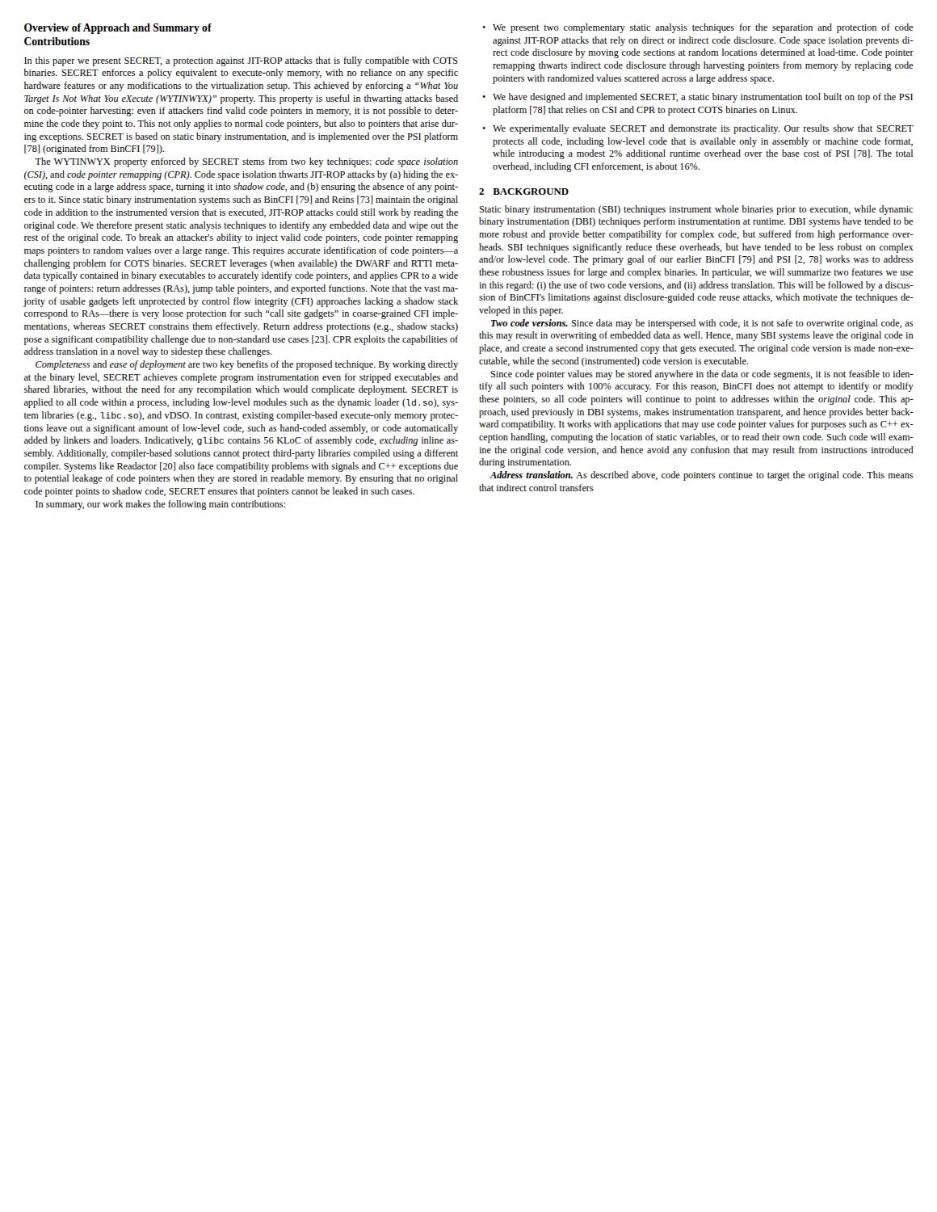Overview of Approach and Summary of
Contributions
In this paper we present SECRET, a protection against JIT-ROP attacks that is fully compatible with COTS binaries. SECRET enforces a policy equivalent to execute-only memory, with no reliance on any specific hardware features or any modifications to the virtualization setup. This achieved by enforcing a “What You Target Is Not What You eXecute (WYTINWYX)” property. This property is useful in thwarting attacks based on code-pointer harvesting: even if attackers find valid code pointers in memory, it is not possible to determine the code they point to. This not only applies to normal code pointers, but also to pointers that arise during exceptions. SECRET is based on static binary instrumentation, and is implemented over the PSI platform [78] (originated from BinCFI [79]).
The WYTINWYX property enforced by SECRET stems from two key techniques: code space isolation (CSI), and code pointer remapping (CPR). Code space isolation thwarts JIT-ROP attacks by (a) hiding the executing code in a large address space, turning it into shadow code, and (b) ensuring the absence of any pointers to it. Since static binary instrumentation systems such as BinCFI [79] and Reins [73] maintain the original code in addition to the instrumented version that is executed, JIT-ROP attacks could still work by reading the original code. We therefore present static analysis techniques to identify any embedded data and wipe out the rest of the original code. To break an attacker's ability to inject valid code pointers, code pointer remapping maps pointers to random values over a large range. This requires accurate identification of code pointers—a challenging problem for COTS binaries. SECRET leverages (when available) the DWARF and RTTI metadata typically contained in binary executables to accurately identify code pointers, and applies CPR to a wide range of pointers: return addresses (RAs), jump table pointers, and exported functions. Note that the vast majority of usable gadgets left unprotected by control flow integrity (CFI) approaches lacking a shadow stack correspond to RAs—there is very loose protection for such “call site gadgets” in coarse-grained CFI implementations, whereas SECRET constrains them effectively. Return address protections (e.g., shadow stacks) pose a significant compatibility challenge due to non-standard use cases [23]. CPR exploits the capabilities of address translation in a novel way to sidestep these challenges.
Completeness and ease of deployment are two key benefits of the proposed technique. By working directly at the binary level, SECRET achieves complete program instrumentation even for stripped executables and shared libraries, without the need for any recompilation which would complicate deployment. SECRET is applied to all code within a process, including low-level modules such as the dynamic loader (ld.so), system libraries (e.g., libc.so), and vDSO. In contrast, existing compiler-based execute-only memory protections leave out a significant amount of low-level code, such as hand-coded assembly, or code automatically added by linkers and loaders. Indicatively, glibc contains 56 KLoC of assembly code, excluding inline assembly. Additionally, compiler-based solutions cannot protect third-party libraries compiled using a different compiler. Systems like Readactor [20] also face compatibility problems with signals and C++ exceptions due to potential leakage of code pointers when they are stored in readable memory. By ensuring that no original code pointer points to shadow code, SECRET ensures that pointers cannot be leaked in such cases.
In summary, our work makes the following main contributions:
We present two complementary static analysis techniques for the separation and protection of code against JIT-ROP attacks that rely on direct or indirect code disclosure. Code space isolation prevents direct code disclosure by moving code sections at random locations determined at load-time. Code pointer remapping thwarts indirect code disclosure through harvesting pointers from memory by replacing code pointers with randomized values scattered across a large address space.
We have designed and implemented SECRET, a static binary instrumentation tool built on top of the PSI platform [78] that relies on CSI and CPR to protect COTS binaries on Linux.
We experimentally evaluate SECRET and demonstrate its practicality. Our results show that SECRET protects all code, including low-level code that is available only in assembly or machine code format, while introducing a modest 2% additional runtime overhead over the base cost of PSI [78]. The total overhead, including CFI enforcement, is about 16%.
2 BACKGROUND
Static binary instrumentation (SBI) techniques instrument whole binaries prior to execution, while dynamic binary instrumentation (DBI) techniques perform instrumentation at runtime. DBI systems have tended to be more robust and provide better compatibility for complex code, but suffered from high performance overheads. SBI techniques significantly reduce these overheads, but have tended to be less robust on complex and/or low-level code. The primary goal of our earlier BinCFI [79] and PSI [2, 78] works was to address these robustness issues for large and complex binaries. In particular, we will summarize two features we use in this regard: (i) the use of two code versions, and (ii) address translation. This will be followed by a discussion of BinCFI's limitations against disclosure-guided code reuse attacks, which motivate the techniques developed in this paper.
Two code versions. Since data may be interspersed with code, it is not safe to overwrite original code, as this may result in overwriting of embedded data as well. Hence, many SBI systems leave the original code in place, and create a second instrumented copy that gets executed. The original code version is made non-executable, while the second (instrumented) code version is executable.
Since code pointer values may be stored anywhere in the data or code segments, it is not feasible to identify all such pointers with 100% accuracy. For this reason, BinCFI does not attempt to identify or modify these pointers, so all code pointers will continue to point to addresses within the original code. This approach, used previously in DBI systems, makes instrumentation transparent, and hence provides better backward compatibility. It works with applications that may use code pointer values for purposes such as C++ exception handling, computing the location of static variables, or to read their own code. Such code will examine the original code version, and hence avoid any confusion that may result from instructions introduced during instrumentation.
Address translation. As described above, code pointers continue to target the original code. This means that indirect control transfers